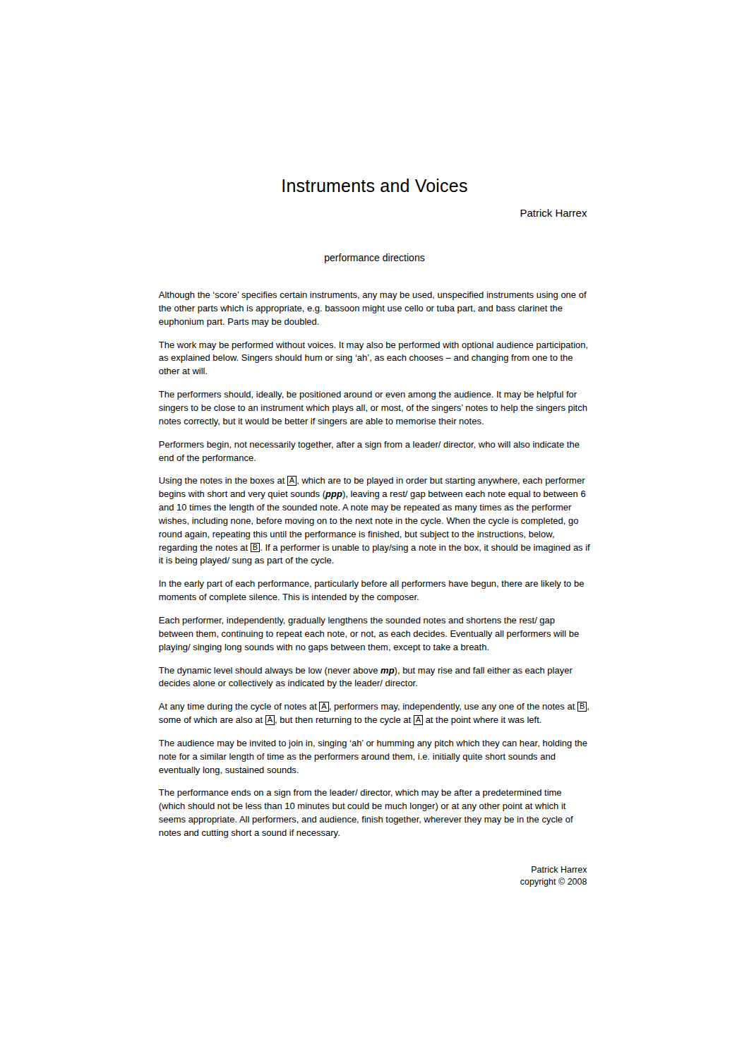Instruments and Voices
Patrick Harrex
performance directions
Although the ‘score’ specifies certain instruments, any may be used, unspecified instruments using one of the other parts which is appropriate, e.g. bassoon might use cello or tuba part, and bass clarinet the euphonium part. Parts may be doubled.
The work may be performed without voices. It may also be performed with optional audience participation, as explained below. Singers should hum or sing ‘ah’, as each chooses – and changing from one to the other at will.
The performers should, ideally, be positioned around or even among the audience. It may be helpful for singers to be close to an instrument which plays all, or most, of the singers’ notes to help the singers pitch notes correctly, but it would be better if singers are able to memorise their notes.
Performers begin, not necessarily together, after a sign from a leader/ director, who will also indicate the end of the performance.
Using the notes in the boxes at A, which are to be played in order but starting anywhere, each performer begins with short and very quiet sounds (ppp), leaving a rest/ gap between each note equal to between 6 and 10 times the length of the sounded note. A note may be repeated as many times as the performer wishes, including none, before moving on to the next note in the cycle. When the cycle is completed, go round again, repeating this until the performance is finished, but subject to the instructions, below, regarding the notes at B. If a performer is unable to play/sing a note in the box, it should be imagined as if it is being played/ sung as part of the cycle.
In the early part of each performance, particularly before all performers have begun, there are likely to be moments of complete silence. This is intended by the composer.
Each performer, independently, gradually lengthens the sounded notes and shortens the rest/ gap between them, continuing to repeat each note, or not, as each decides. Eventually all performers will be playing/ singing long sounds with no gaps between them, except to take a breath.
The dynamic level should always be low (never above mp), but may rise and fall either as each player decides alone or collectively as indicated by the leader/ director.
At any time during the cycle of notes at A, performers may, independently, use any one of the notes at B, some of which are also at A, but then returning to the cycle at A at the point where it was left.
The audience may be invited to join in, singing ‘ah’ or humming any pitch which they can hear, holding the note for a similar length of time as the performers around them, i.e. initially quite short sounds and eventually long, sustained sounds.
The performance ends on a sign from the leader/ director, which may be after a predetermined time (which should not be less than 10 minutes but could be much longer) or at any other point at which it seems appropriate. All performers, and audience, finish together, wherever they may be in the cycle of notes and cutting short a sound if necessary.
Patrick Harrex
copyright © 2008